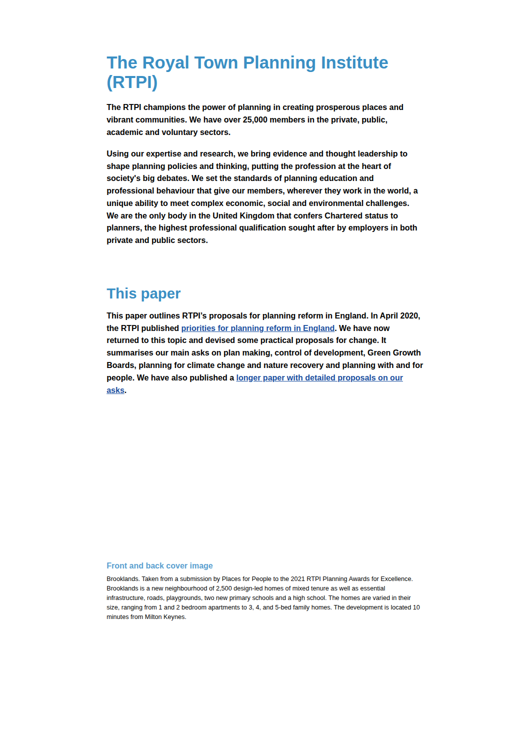The Royal Town Planning Institute (RTPI)
The RTPI champions the power of planning in creating prosperous places and vibrant communities. We have over 25,000 members in the private, public, academic and voluntary sectors.
Using our expertise and research, we bring evidence and thought leadership to shape planning policies and thinking, putting the profession at the heart of society's big debates. We set the standards of planning education and professional behaviour that give our members, wherever they work in the world, a unique ability to meet complex economic, social and environmental challenges. We are the only body in the United Kingdom that confers Chartered status to planners, the highest professional qualification sought after by employers in both private and public sectors.
This paper
This paper outlines RTPI’s proposals for planning reform in England. In April 2020, the RTPI published priorities for planning reform in England. We have now returned to this topic and devised some practical proposals for change. It summarises our main asks on plan making, control of development, Green Growth Boards, planning for climate change and nature recovery and planning with and for people. We have also published a longer paper with detailed proposals on our asks.
Front and back cover image
Brooklands. Taken from a submission by Places for People to the 2021 RTPI Planning Awards for Excellence. Brooklands is a new neighbourhood of 2,500 design-led homes of mixed tenure as well as essential infrastructure, roads, playgrounds, two new primary schools and a high school. The homes are varied in their size, ranging from 1 and 2 bedroom apartments to 3, 4, and 5-bed family homes. The development is located 10 minutes from Milton Keynes.